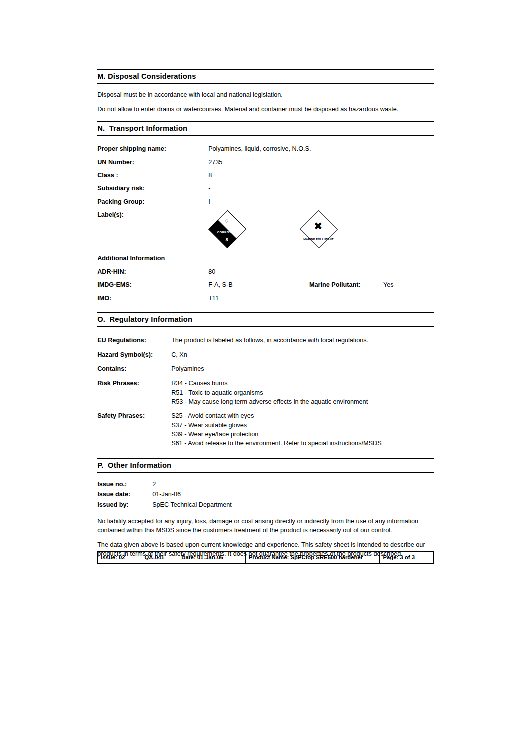M. Disposal Considerations
Disposal must be in accordance with local and national legislation.
Do not allow to enter drains or watercourses. Material and container must be disposed as hazardous waste.
N. Transport Information
| Proper shipping name: | Polyamines, liquid, corrosive, N.O.S. |
| UN Number: | 2735 |
| Class : | 8 |
| Subsidiary risk: | - |
| Packing Group: | I |
| Label(s): | ♢ CORROSIVE 8 ✖ MARINE POLLUTANT |
| Additional Information | |
| ADR-HIN: | 80 |
| IMDG-EMS: | F-A, S-B | Marine Pollutant: | Yes |
| IMO: | T11 |
O. Regulatory Information
| EU Regulations: | The product is labeled as follows, in accordance with local regulations. |
| Hazard Symbol(s): | C, Xn |
| Contains: | Polyamines |
| Risk Phrases: | R34 - Causes burns R51 - Toxic to aquatic organisms R53 - May cause long term adverse effects in the aquatic environment |
| Safety Phrases: | S25 - Avoid contact with eyes S37 - Wear suitable gloves S39 - Wear eye/face protection S61 - Avoid release to the environment. Refer to special instructions/MSDS |
P. Other Information
| Issue no.: | 2 |
| Issue date: | 01-Jan-06 |
| Issued by: | SpEC Technical Department |
No liability accepted for any injury, loss, damage or cost arising directly or indirectly from the use of any information contained within this MSDS since the customers treatment of the product is necessarily out of our control.
The data given above is based upon current knowledge and experience. This safety sheet is intended to describe our products in terms of their safety requirements. It does not guarantee the properties of the products described.
| Issue: 02 | QA-041 | Date: 01-Jan-06 | Product Name: SpECtop SRE500 hardener | Page: 3 of 3 |